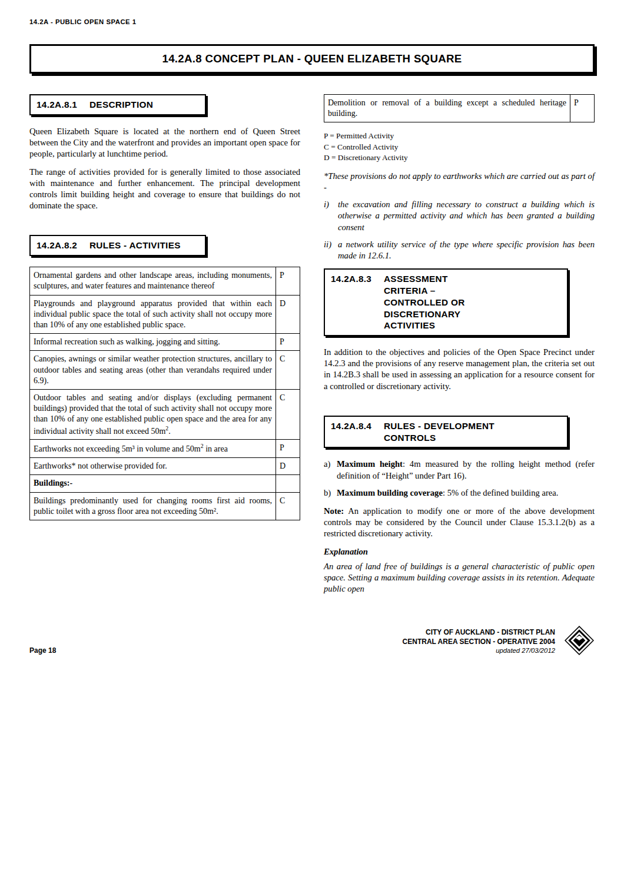14.2A - PUBLIC OPEN SPACE 1
14.2A.8 CONCEPT PLAN - QUEEN ELIZABETH SQUARE
14.2A.8.1 DESCRIPTION
Queen Elizabeth Square is located at the northern end of Queen Street between the City and the waterfront and provides an important open space for people, particularly at lunchtime period.
The range of activities provided for is generally limited to those associated with maintenance and further enhancement. The principal development controls limit building height and coverage to ensure that buildings do not dominate the space.
14.2A.8.2 RULES - ACTIVITIES
| Ornamental gardens and other landscape areas, including monuments, sculptures, and water features and maintenance thereof | P |
| Playgrounds and playground apparatus provided that within each individual public space the total of such activity shall not occupy more than 10% of any one established public space. | D |
| Informal recreation such as walking, jogging and sitting. | P |
| Canopies, awnings or similar weather protection structures, ancillary to outdoor tables and seating areas (other than verandahs required under 6.9). | C |
| Outdoor tables and seating and/or displays (excluding permanent buildings) provided that the total of such activity shall not occupy more than 10% of any one established public open space and the area for any individual activity shall not exceed 50m 2 . | C |
| Earthworks not exceeding 5m³ in volume and 50m 2 in area | P |
| Earthworks* not otherwise provided for. | D |
| Buildings:- | |
| Buildings predominantly used for changing rooms first aid rooms, public toilet with a gross floor area not exceeding 50m². | C |
| Demolition or removal of a building except a scheduled heritage building. | P |
P = Permitted Activity
C = Controlled Activity
D = Discretionary Activity
*These provisions do not apply to earthworks which are carried out as part of -
i) the excavation and filling necessary to construct a building which is otherwise a permitted activity and which has been granted a building consent
ii) a network utility service of the type where specific provision has been made in 12.6.1.
14.2A.8.3 ASSESSMENT
CRITERIA –
CONTROLLED OR
DISCRETIONARY
ACTIVITIES
In addition to the objectives and policies of the Open Space Precinct under 14.2.3 and the provisions of any reserve management plan, the criteria set out in 14.2B.3 shall be used in assessing an application for a resource consent for a controlled or discretionary activity.
14.2A.8.4 RULES - DEVELOPMENT
CONTROLS
a) Maximum height: 4m measured by the rolling height method (refer definition of “Height” under Part 16).
b) Maximum building coverage: 5% of the defined building area.
Note: An application to modify one or more of the above development controls may be considered by the Council under Clause 15.3.1.2(b) as a restricted discretionary activity.
Explanation
An area of land free of buildings is a general characteristic of public open space. Setting a maximum building coverage assists in its retention. Adequate public open
Page 18
CITY OF AUCKLAND - DISTRICT PLAN
CENTRAL AREA SECTION - OPERATIVE 2004
updated 27/03/2012